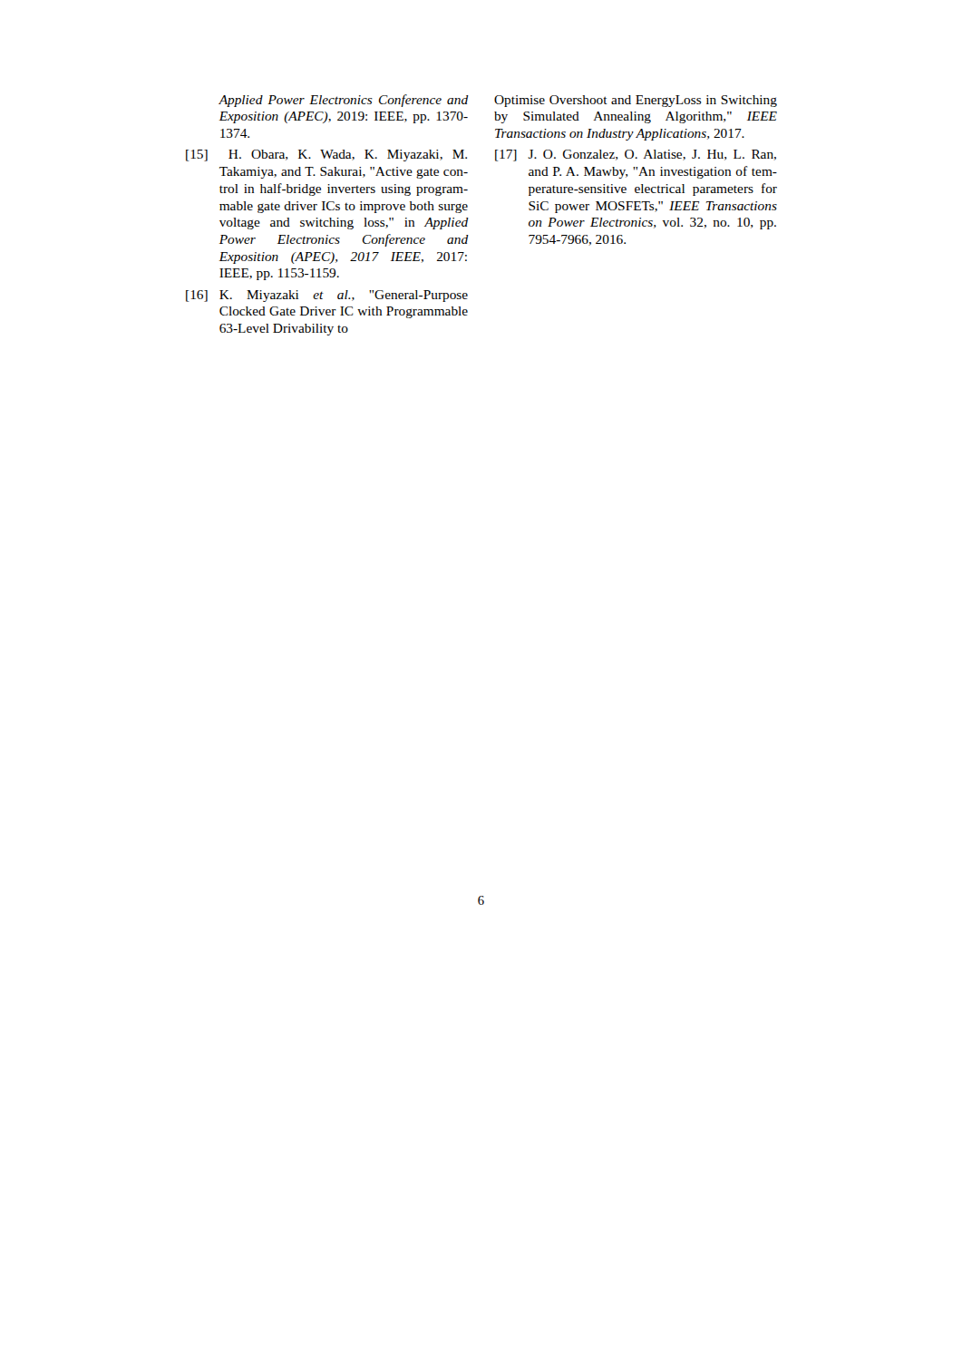Applied Power Electronics Conference and Exposition (APEC), 2019: IEEE, pp. 1370-1374.
[15] H. Obara, K. Wada, K. Miyazaki, M. Takamiya, and T. Sakurai, "Active gate control in half-bridge inverters using programmable gate driver ICs to improve both surge voltage and switching loss," in Applied Power Electronics Conference and Exposition (APEC), 2017 IEEE, 2017: IEEE, pp. 1153-1159.
[16] K. Miyazaki et al., "General-Purpose Clocked Gate Driver IC with Programmable 63-Level Drivability to
Optimise Overshoot and EnergyLoss in Switching by Simulated Annealing Algorithm," IEEE Transactions on Industry Applications, 2017.
[17] J. O. Gonzalez, O. Alatise, J. Hu, L. Ran, and P. A. Mawby, "An investigation of temperature-sensitive electrical parameters for SiC power MOSFETs," IEEE Transactions on Power Electronics, vol. 32, no. 10, pp. 7954-7966, 2016.
6